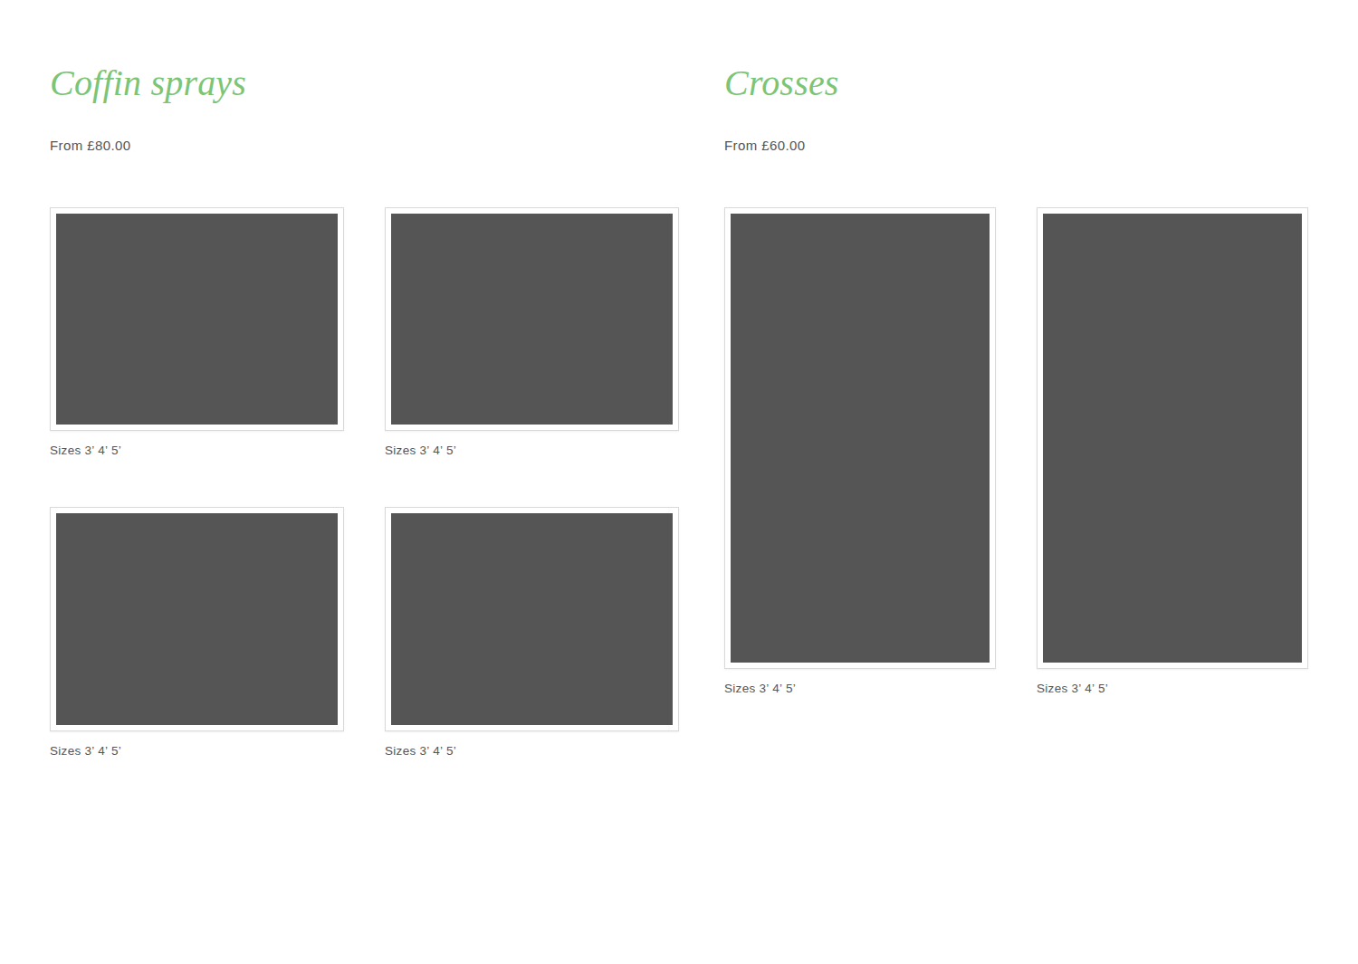Coffin sprays
From £80.00
Sizes 3’ 4’ 5’
Sizes 3’ 4’ 5’
Sizes 3’ 4’ 5’
Sizes 3’ 4’ 5’
Crosses
From £60.00
Sizes 3’ 4’ 5’
Sizes 3’ 4’ 5’